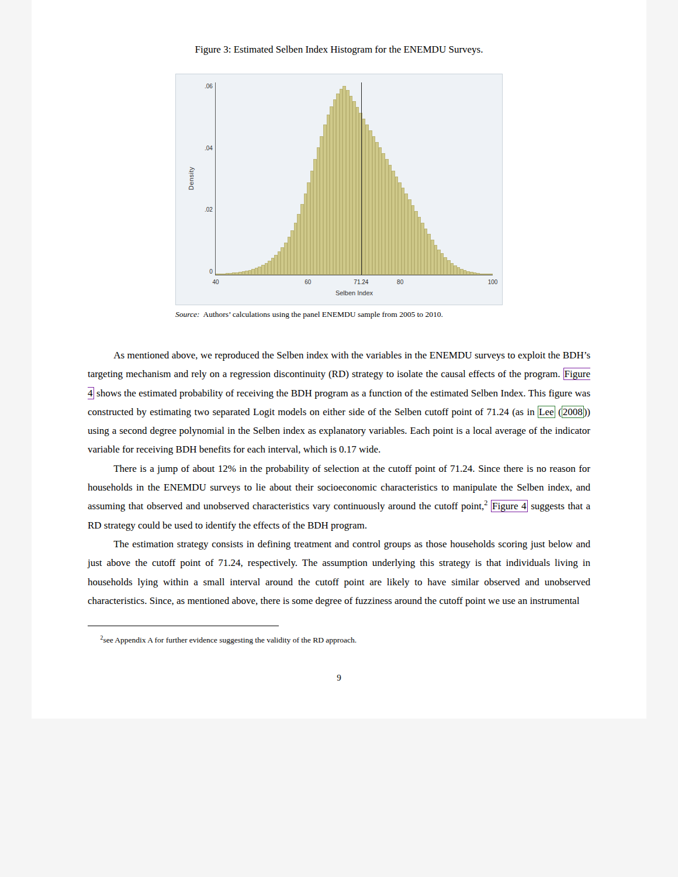Figure 3: Estimated Selben Index Histogram for the ENEMDU Surveys.
Density
.06 .04 .02 0
40 60 71.24 80 100
Selben Index
Source: Authors’ calculations using the panel ENEMDU sample from 2005 to 2010.
As mentioned above, we reproduced the Selben index with the variables in the ENEMDU surveys to exploit the BDH’s targeting mechanism and rely on a regression discontinuity (RD) strategy to isolate the causal effects of the program. Figure 4 shows the estimated probability of receiving the BDH program as a function of the estimated Selben Index. This figure was constructed by estimating two separated Logit models on either side of the Selben cutoff point of 71.24 (as in Lee (2008)) using a second degree polynomial in the Selben index as explanatory variables. Each point is a local average of the indicator variable for receiving BDH benefits for each interval, which is 0.17 wide.
There is a jump of about 12% in the probability of selection at the cutoff point of 71.24. Since there is no reason for households in the ENEMDU surveys to lie about their socioeconomic characteristics to manipulate the Selben index, and assuming that observed and unobserved characteristics vary continuously around the cutoff point,2 Figure 4 suggests that a RD strategy could be used to identify the effects of the BDH program.
The estimation strategy consists in defining treatment and control groups as those households scoring just below and just above the cutoff point of 71.24, respectively. The assumption underlying this strategy is that individuals living in households lying within a small interval around the cutoff point are likely to have similar observed and unobserved characteristics. Since, as mentioned above, there is some degree of fuzziness around the cutoff point we use an instrumental
2see Appendix A for further evidence suggesting the validity of the RD approach.
9